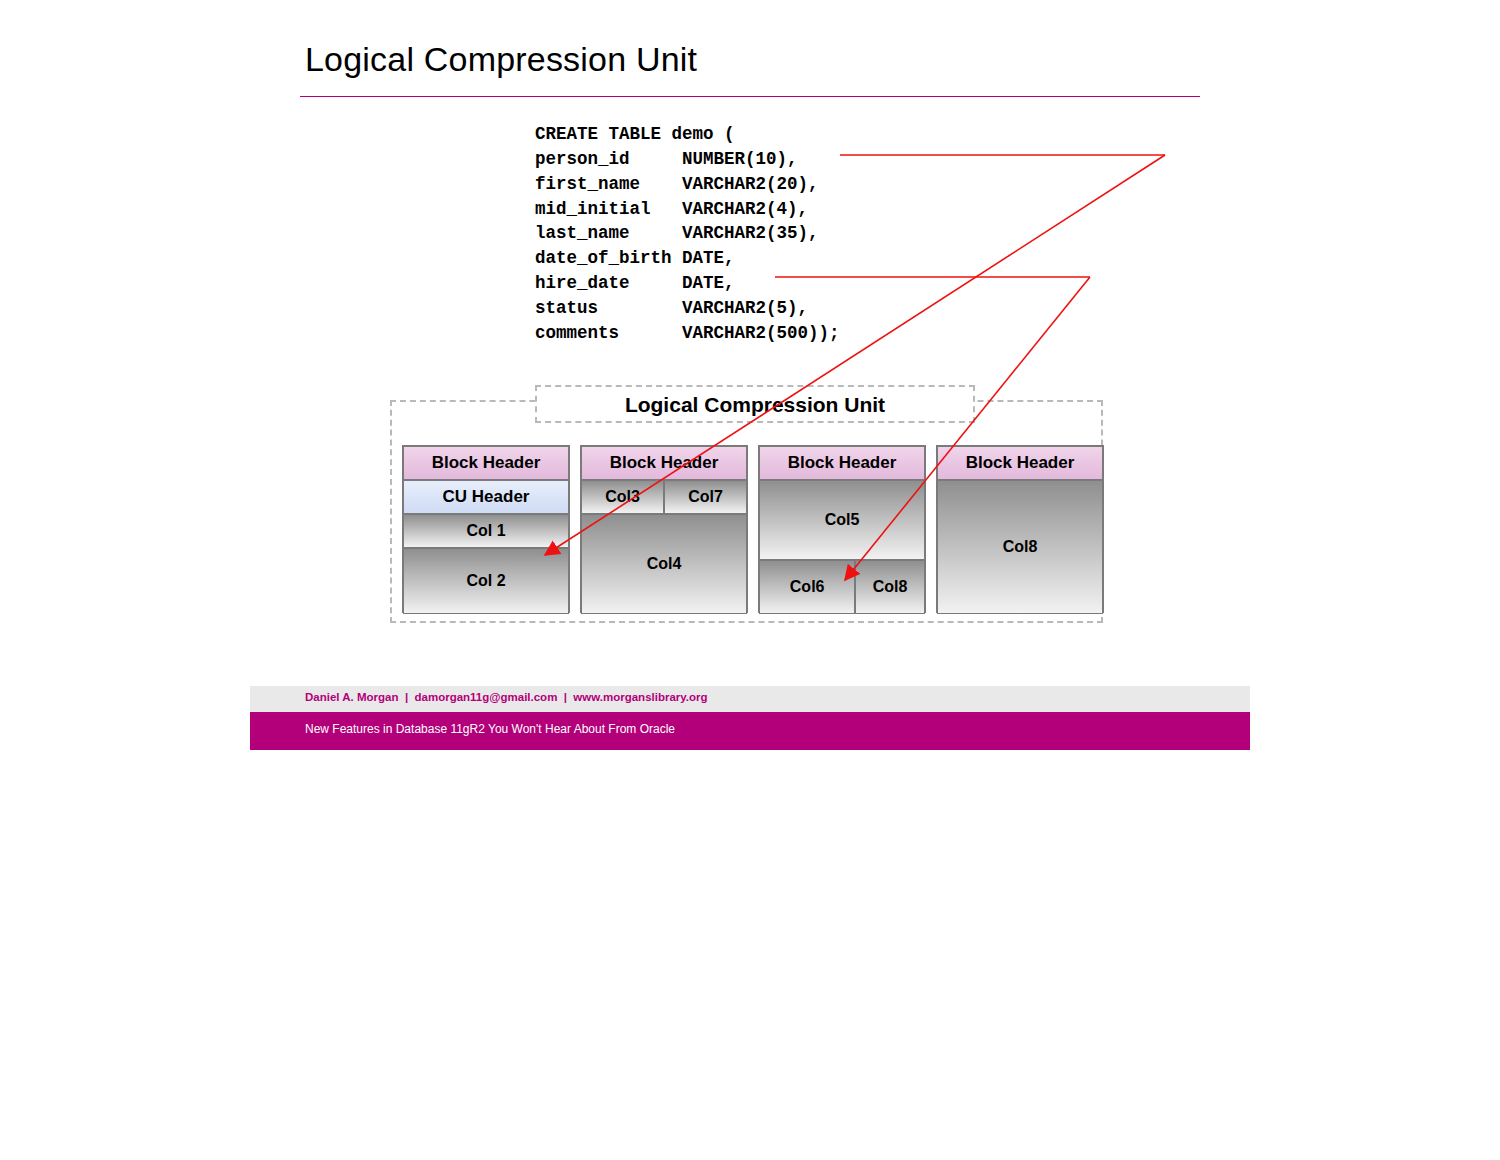Logical Compression Unit
CREATE TABLE demo ( person_id NUMBER(10), first_name VARCHAR2(20), mid_initial VARCHAR2(4), last_name VARCHAR2(35), date_of_birth DATE, hire_date DATE, status VARCHAR2(5), comments VARCHAR2(500));
Logical Compression Unit
Block Header
CU Header
Col 1
Col 2
Block Header
Col3
Col7
Col4
Block Header
Col5
Col6
Col8
Block Header
Col8
Daniel A. Morgan | damorgan11g@gmail.com | www.morganslibrary.org
New Features in Database 11gR2 You Won't Hear About From Oracle